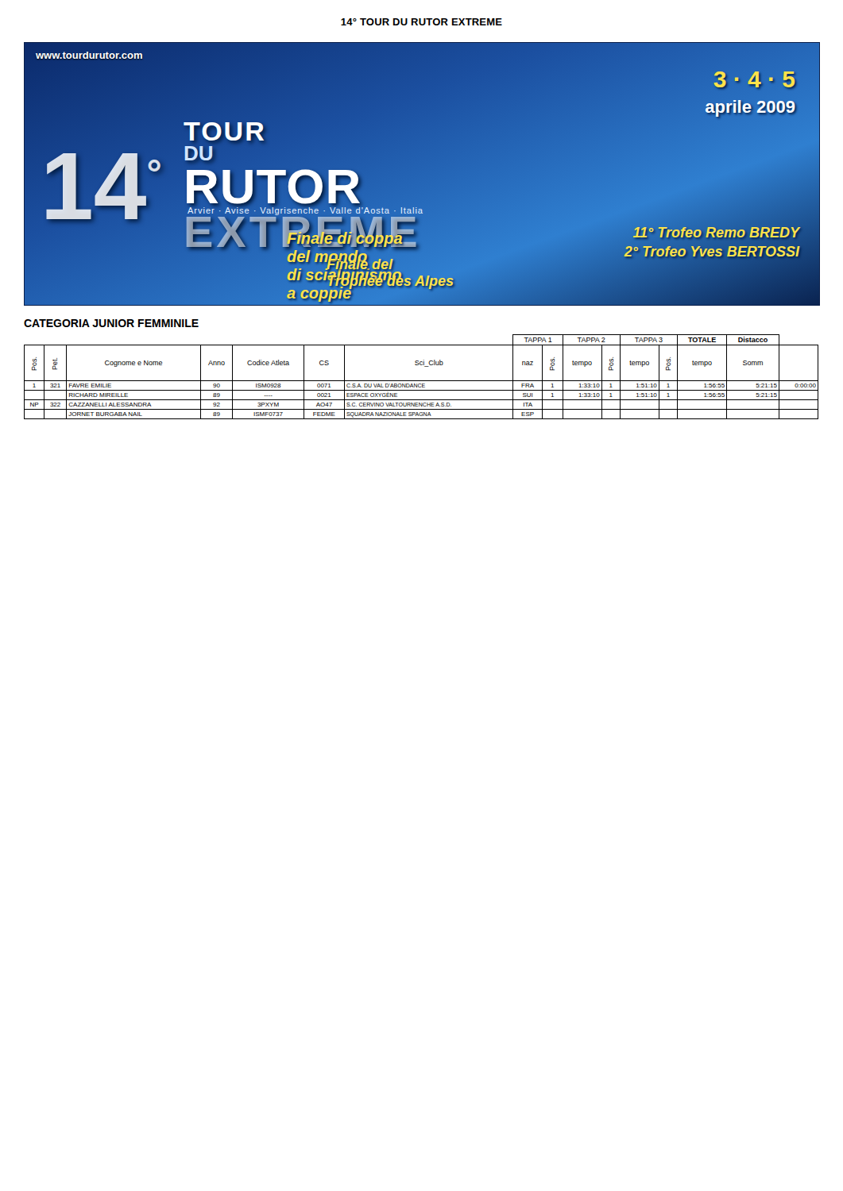14° TOUR DU RUTOR EXTREME
www.tourdurutor.com
3 · 4 · 5
aprile 2009
14°
TOUR
DU
RUTOR
EXTREME
Arvier · Avise · Valgrisenche · Valle d'Aosta · Italia
Finale di coppa
del mondo
di scialpinismo
a coppie
Finale del
Trophée des Alpes
11° Trofeo Remo BREDY
2° Trofeo Yves BERTOSSI
CATEGORIA JUNIOR FEMMINILE
| | TAPPA 1 | TAPPA 2 | TAPPA 3 | TOTALE | Distacco |
| --- | --- | --- | --- | --- | --- |
| Pos. | Pet. | Cognome e Nome | Anno | Codice Atleta | CS | Sci_Club | naz | Pos. | tempo | Pos. | tempo | Pos. | tempo | Somm | |
| 1 | 321 | FAVRE EMILIE | 90 | ISM0928 | 0071 | C.S.A. DU VAL D'ABONDANCE | FRA | 1 | 1:33:10 | 1 | 1:51:10 | 1 | 1:56:55 | 5:21:15 | 0:00:00 |
| | | RICHARD MIREILLE | 89 | ---- | 0021 | ESPACE OXYGÈNE | SUI | 1 | 1:33:10 | 1 | 1:51:10 | 1 | 1:56:55 | 5:21:15 | |
| NP | 322 | CAZZANELLI ALESSANDRA | 92 | 3PXYM | AO47 | S.C. CERVINO VALTOURNENCHE A.S.D. | ITA | | | | | | | | |
| | | JORNET BURGABA NAIL | 89 | ISMF0737 | FEDME | SQUADRA NAZIONALE SPAGNA | ESP | | | | | | | | |